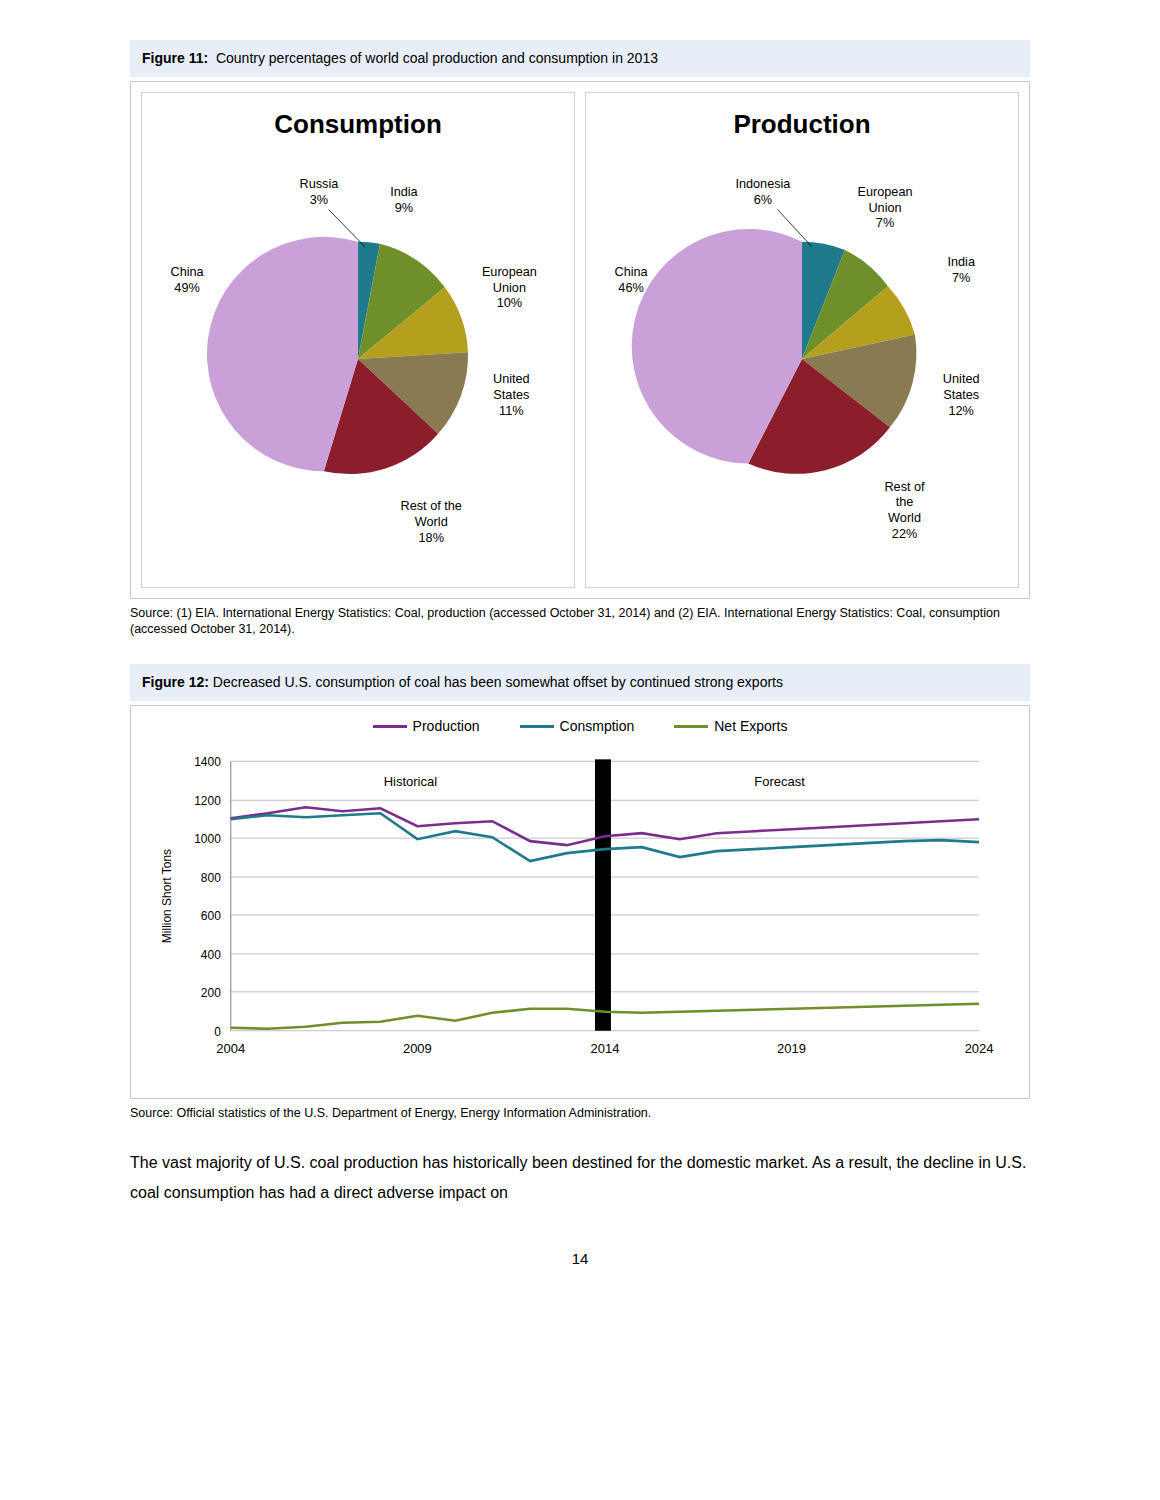Figure 11: Country percentages of world coal production and consumption in 2013
Consumption
Russia 3% India 9% European Union 10% United States 11% Rest of the World 18% China 49%
Production
Indonesia 6% European Union 7% India 7% United States 12% Rest of the World 22% China 46%
Source: (1) EIA. International Energy Statistics: Coal, production (accessed October 31, 2014) and (2) EIA. International Energy Statistics: Coal, consumption (accessed October 31, 2014).
Figure 12: Decreased U.S. consumption of coal has been somewhat offset by continued strong exports
Production Consmption Net Exports
0 200 400 600 800 1000 1200 1400 Million Short Tons 2004 2009 2014 2019 2024 Historical Forecast
Source: Official statistics of the U.S. Department of Energy, Energy Information Administration.
The vast majority of U.S. coal production has historically been destined for the domestic market. As a result, the decline in U.S. coal consumption has had a direct adverse impact on
14